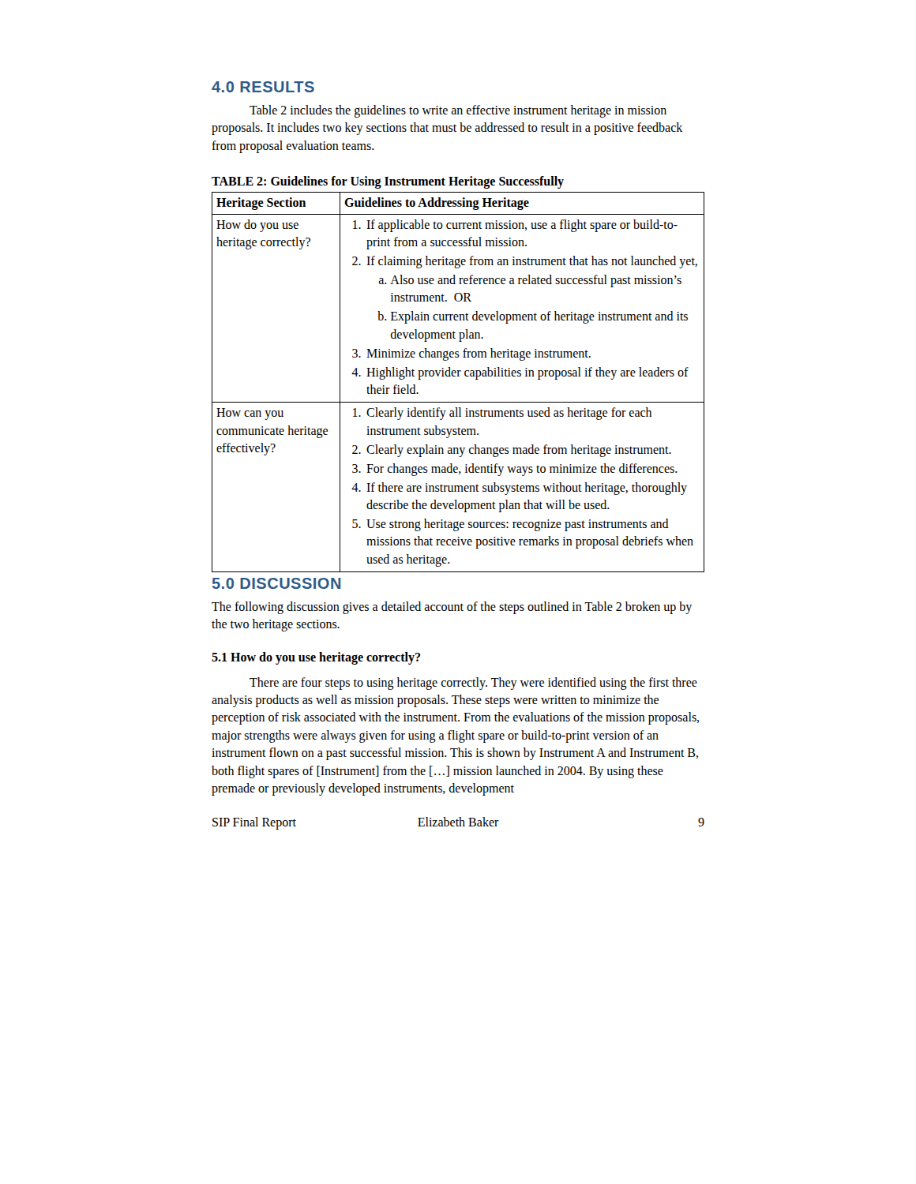4.0 RESULTS
Table 2 includes the guidelines to write an effective instrument heritage in mission proposals. It includes two key sections that must be addressed to result in a positive feedback from proposal evaluation teams.
TABLE 2: Guidelines for Using Instrument Heritage Successfully
| Heritage Section | Guidelines to Addressing Heritage |
| --- | --- |
| How do you use heritage correctly? | If applicable to current mission, use a flight spare or build-to-print from a successful mission. If claiming heritage from an instrument that has not launched yet, Also use and reference a related successful past mission’s instrument. OR Explain current development of heritage instrument and its development plan. Minimize changes from heritage instrument. Highlight provider capabilities in proposal if they are leaders of their field. |
| How can you communicate heritage effectively? | Clearly identify all instruments used as heritage for each instrument subsystem. Clearly explain any changes made from heritage instrument. For changes made, identify ways to minimize the differences. If there are instrument subsystems without heritage, thoroughly describe the development plan that will be used. Use strong heritage sources: recognize past instruments and missions that receive positive remarks in proposal debriefs when used as heritage. |
5.0 DISCUSSION
The following discussion gives a detailed account of the steps outlined in Table 2 broken up by the two heritage sections.
5.1 How do you use heritage correctly?
There are four steps to using heritage correctly. They were identified using the first three analysis products as well as mission proposals. These steps were written to minimize the perception of risk associated with the instrument. From the evaluations of the mission proposals, major strengths were always given for using a flight spare or build-to-print version of an instrument flown on a past successful mission. This is shown by Instrument A and Instrument B, both flight spares of [Instrument] from the […] mission launched in 2004. By using these premade or previously developed instruments, development
SIP Final Report
Elizabeth Baker
9